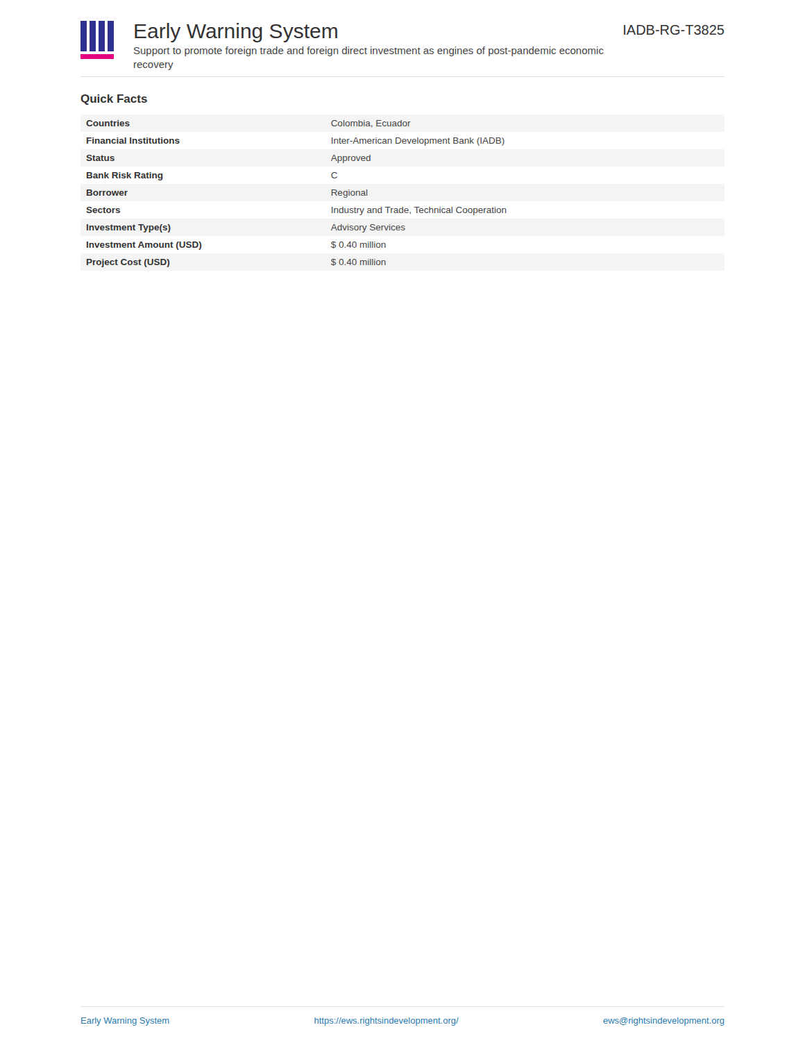Early Warning System
Support to promote foreign trade and foreign direct investment as engines of post-pandemic economic recovery
IADB-RG-T3825
Quick Facts
| Countries | Colombia, Ecuador |
| Financial Institutions | Inter-American Development Bank (IADB) |
| Status | Approved |
| Bank Risk Rating | C |
| Borrower | Regional |
| Sectors | Industry and Trade, Technical Cooperation |
| Investment Type(s) | Advisory Services |
| Investment Amount (USD) | $ 0.40 million |
| Project Cost (USD) | $ 0.40 million |
Early Warning System
https://ews.rightsindevelopment.org/
ews@rightsindevelopment.org